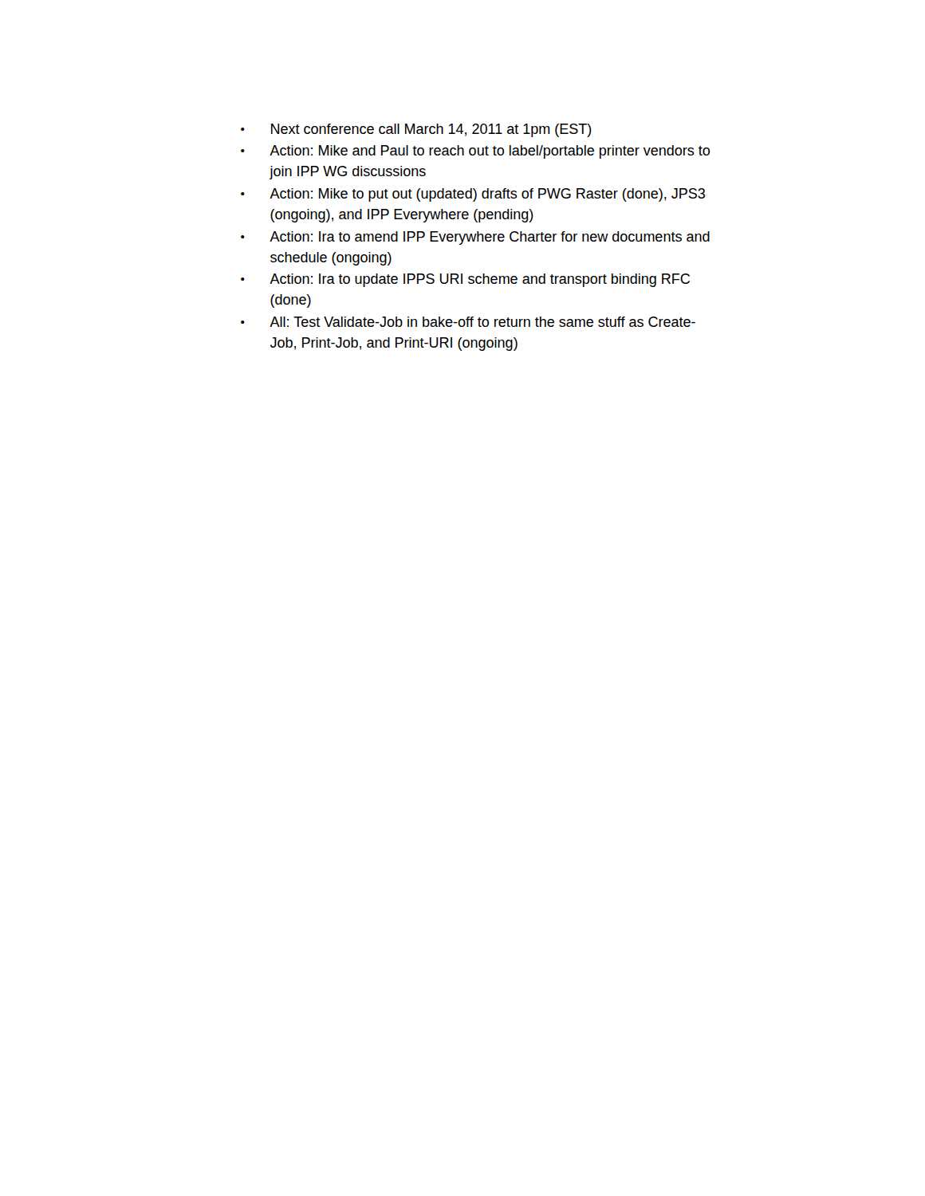Next conference call March 14, 2011 at 1pm (EST)
Action: Mike and Paul to reach out to label/portable printer vendors to join IPP WG discussions
Action: Mike to put out (updated) drafts of PWG Raster (done), JPS3 (ongoing), and IPP Everywhere (pending)
Action: Ira to amend IPP Everywhere Charter for new documents and schedule (ongoing)
Action: Ira to update IPPS URI scheme and transport binding RFC (done)
All: Test Validate-Job in bake-off to return the same stuff as Create-Job, Print-Job, and Print-URI (ongoing)